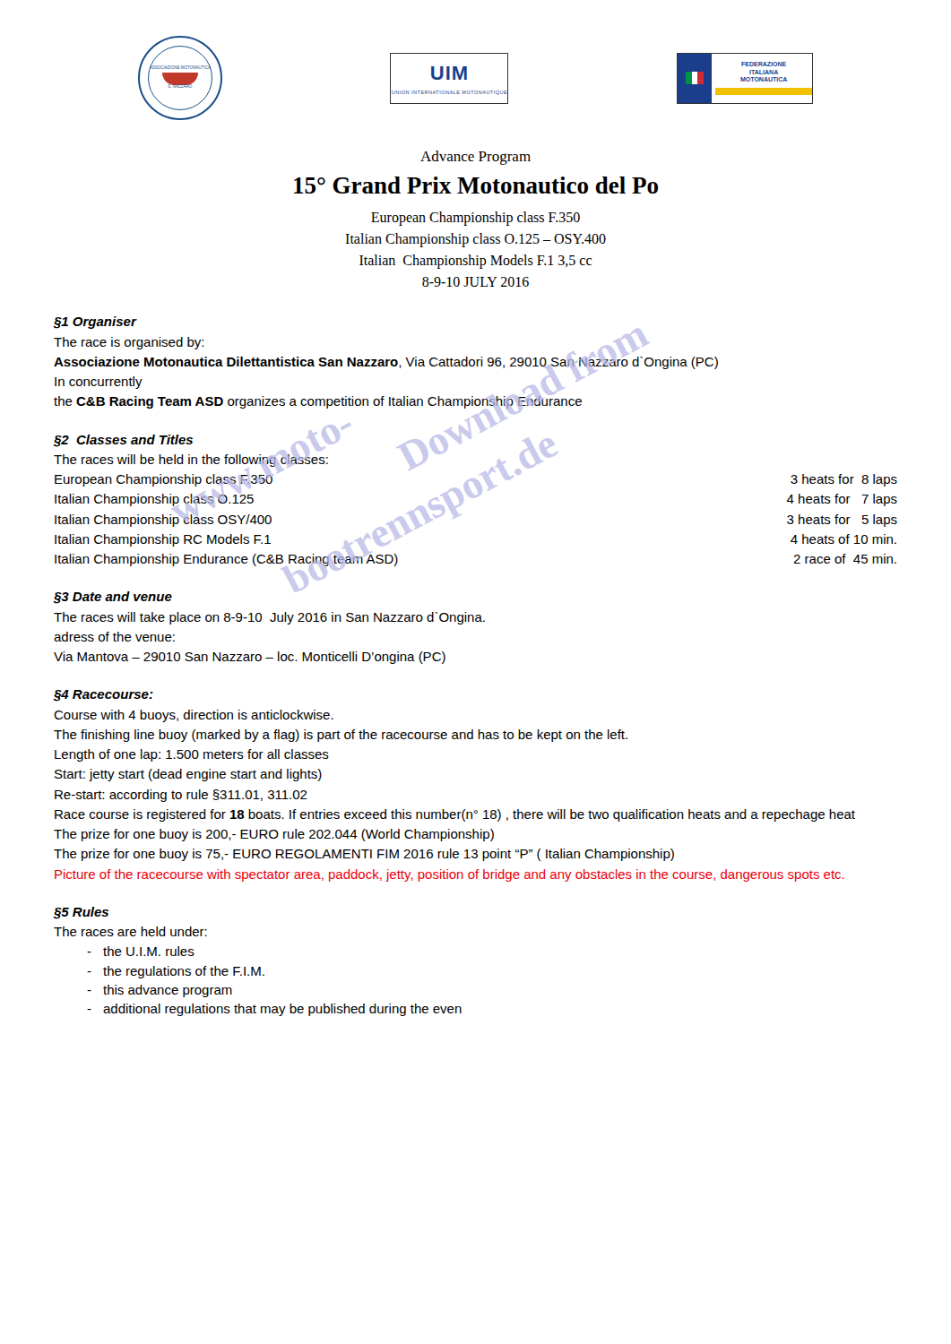ASSOCIAZIONE MOTONAUTICA
S. NAZZARO
UIM
UNION INTERNATIONALE MOTONAUTIQUE
FEDERAZIONE
ITALIANA
MOTONAUTICA
www.moto- Download from bootrennsport.de
Advance Program
15° Grand Prix Motonautico del Po
European Championship class F.350
Italian Championship class O.125 – OSY.400
Italian Championship Models F.1 3,5 cc
8-9-10 JULY 2016
§1 Organiser
The race is organised by:
Associazione Motonautica Dilettantistica San Nazzaro, Via Cattadori 96, 29010 San Nazzaro d`Ongina (PC)
In concurrently
the C&B Racing Team ASD organizes a competition of Italian Championship Endurance
§2 Classes and Titles
The races will be held in the following classes:
European Championship class F.3503 heats for 8 laps
Italian Championship class O.1254 heats for 7 laps
Italian Championship class OSY/4003 heats for 5 laps
Italian Championship RC Models F.14 heats of 10 min.
Italian Championship Endurance (C&B Racing team ASD) 2 race of 45 min.
§3 Date and venue
The races will take place on 8-9-10 July 2016 in San Nazzaro d`Ongina.
adress of the venue:
Via Mantova – 29010 San Nazzaro – loc. Monticelli D’ongina (PC)
§4 Racecourse:
Course with 4 buoys, direction is anticlockwise.
The finishing line buoy (marked by a flag) is part of the racecourse and has to be kept on the left.
Length of one lap: 1.500 meters for all classes
Start: jetty start (dead engine start and lights)
Re-start: according to rule §311.01, 311.02
Race course is registered for 18 boats. If entries exceed this number(n° 18) , there will be two qualification heats and a repechage heat
The prize for one buoy is 200,- EURO rule 202.044 (World Championship)
The prize for one buoy is 75,- EURO REGOLAMENTI FIM 2016 rule 13 point “P” ( Italian Championship)
Picture of the racecourse with spectator area, paddock, jetty, position of bridge and any obstacles in the course, dangerous spots etc.
§5 Rules
The races are held under:
the U.I.M. rules
the regulations of the F.I.M.
this advance program
additional regulations that may be published during the even